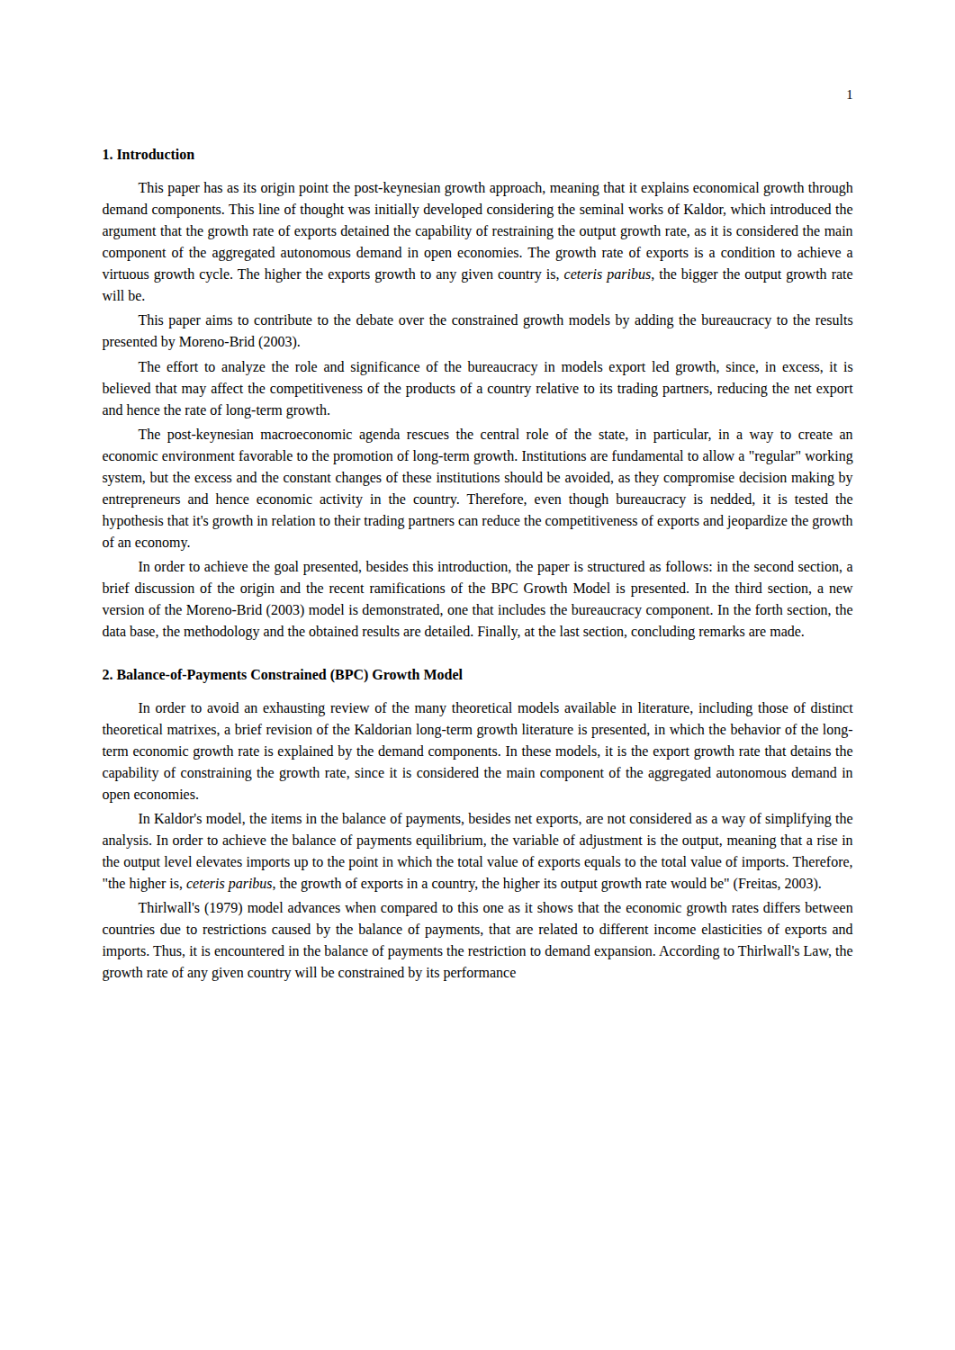1
1. Introduction
This paper has as its origin point the post-keynesian growth approach, meaning that it explains economical growth through demand components. This line of thought was initially developed considering the seminal works of Kaldor, which introduced the argument that the growth rate of exports detained the capability of restraining the output growth rate, as it is considered the main component of the aggregated autonomous demand in open economies. The growth rate of exports is a condition to achieve a virtuous growth cycle. The higher the exports growth to any given country is, ceteris paribus, the bigger the output growth rate will be.
This paper aims to contribute to the debate over the constrained growth models by adding the bureaucracy to the results presented by Moreno-Brid (2003).
The effort to analyze the role and significance of the bureaucracy in models export led growth, since, in excess, it is believed that may affect the competitiveness of the products of a country relative to its trading partners, reducing the net export and hence the rate of long-term growth.
The post-keynesian macroeconomic agenda rescues the central role of the state, in particular, in a way to create an economic environment favorable to the promotion of long-term growth. Institutions are fundamental to allow a "regular" working system, but the excess and the constant changes of these institutions should be avoided, as they compromise decision making by entrepreneurs and hence economic activity in the country. Therefore, even though bureaucracy is nedded, it is tested the hypothesis that it's growth in relation to their trading partners can reduce the competitiveness of exports and jeopardize the growth of an economy.
In order to achieve the goal presented, besides this introduction, the paper is structured as follows: in the second section, a brief discussion of the origin and the recent ramifications of the BPC Growth Model is presented. In the third section, a new version of the Moreno-Brid (2003) model is demonstrated, one that includes the bureaucracy component. In the forth section, the data base, the methodology and the obtained results are detailed. Finally, at the last section, concluding remarks are made.
2. Balance-of-Payments Constrained (BPC) Growth Model
In order to avoid an exhausting review of the many theoretical models available in literature, including those of distinct theoretical matrixes, a brief revision of the Kaldorian long-term growth literature is presented, in which the behavior of the long-term economic growth rate is explained by the demand components. In these models, it is the export growth rate that detains the capability of constraining the growth rate, since it is considered the main component of the aggregated autonomous demand in open economies.
In Kaldor's model, the items in the balance of payments, besides net exports, are not considered as a way of simplifying the analysis. In order to achieve the balance of payments equilibrium, the variable of adjustment is the output, meaning that a rise in the output level elevates imports up to the point in which the total value of exports equals to the total value of imports. Therefore, "the higher is, ceteris paribus, the growth of exports in a country, the higher its output growth rate would be" (Freitas, 2003).
Thirlwall's (1979) model advances when compared to this one as it shows that the economic growth rates differs between countries due to restrictions caused by the balance of payments, that are related to different income elasticities of exports and imports. Thus, it is encountered in the balance of payments the restriction to demand expansion. According to Thirlwall's Law, the growth rate of any given country will be constrained by its performance